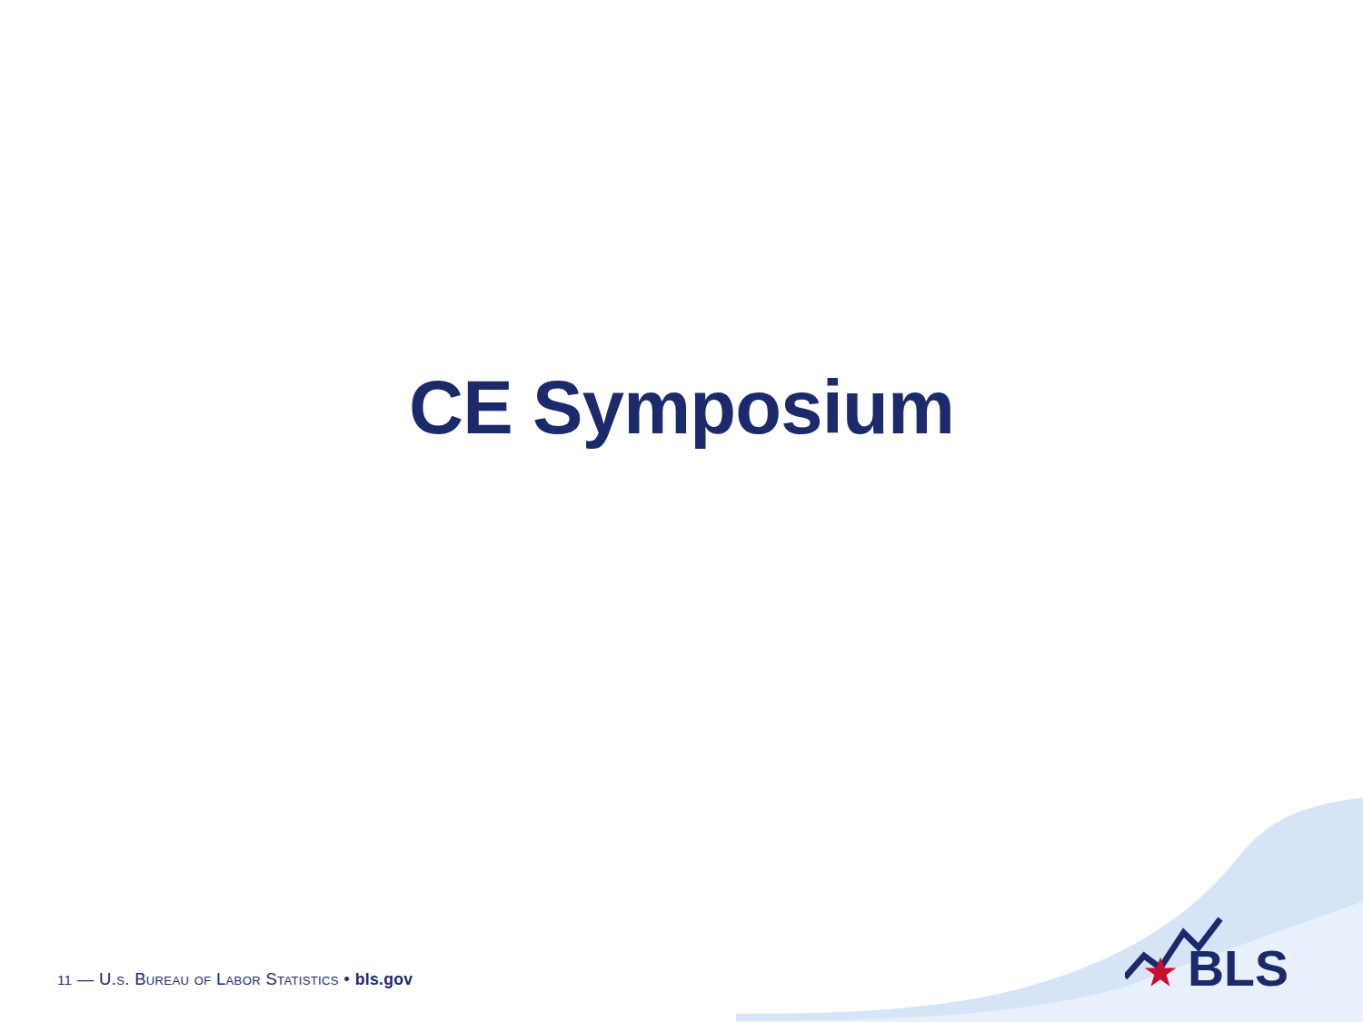CE Symposium
BLS
11 — U.S. Bureau of Labor Statistics • bls.gov